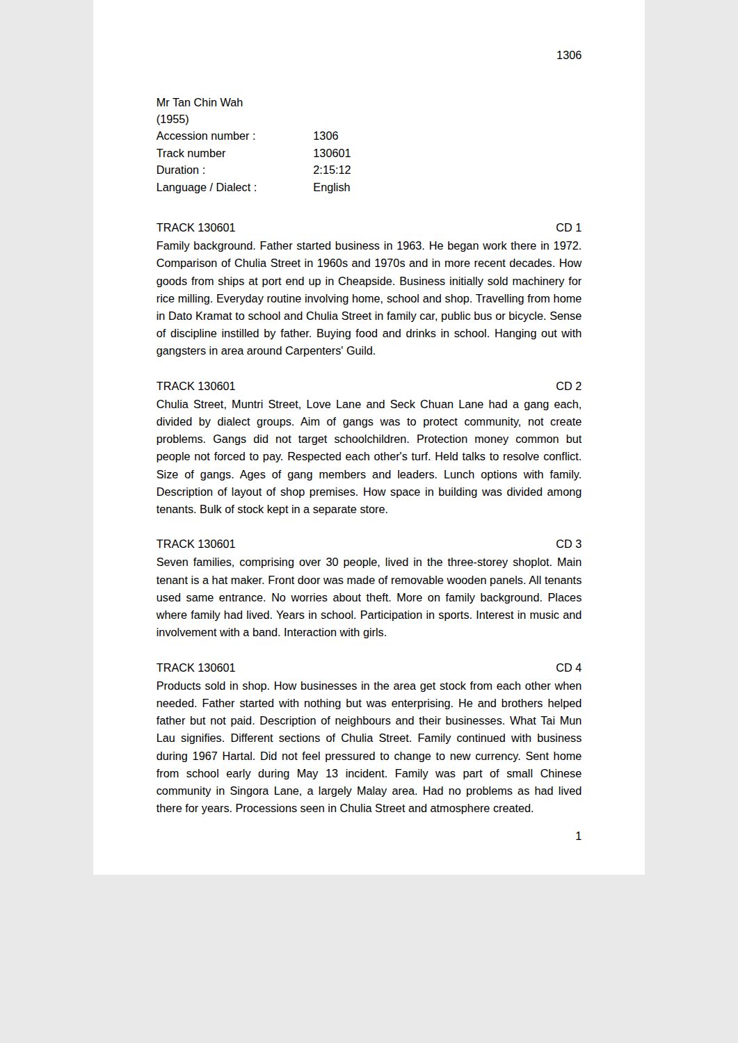1306
Mr Tan Chin Wah
(1955)
| Accession number : | 1306 |
| Track number | 130601 |
| Duration : | 2:15:12 |
| Language / Dialect : | English |
TRACK 130601 CD 1
Family background. Father started business in 1963. He began work there in 1972. Comparison of Chulia Street in 1960s and 1970s and in more recent decades. How goods from ships at port end up in Cheapside. Business initially sold machinery for rice milling. Everyday routine involving home, school and shop. Travelling from home in Dato Kramat to school and Chulia Street in family car, public bus or bicycle. Sense of discipline instilled by father. Buying food and drinks in school. Hanging out with gangsters in area around Carpenters' Guild.
TRACK 130601 CD 2
Chulia Street, Muntri Street, Love Lane and Seck Chuan Lane had a gang each, divided by dialect groups. Aim of gangs was to protect community, not create problems. Gangs did not target schoolchildren. Protection money common but people not forced to pay. Respected each other's turf. Held talks to resolve conflict. Size of gangs. Ages of gang members and leaders. Lunch options with family. Description of layout of shop premises. How space in building was divided among tenants. Bulk of stock kept in a separate store.
TRACK 130601 CD 3
Seven families, comprising over 30 people, lived in the three-storey shoplot. Main tenant is a hat maker. Front door was made of removable wooden panels. All tenants used same entrance. No worries about theft. More on family background. Places where family had lived. Years in school. Participation in sports. Interest in music and involvement with a band. Interaction with girls.
TRACK 130601 CD 4
Products sold in shop. How businesses in the area get stock from each other when needed. Father started with nothing but was enterprising. He and brothers helped father but not paid. Description of neighbours and their businesses. What Tai Mun Lau signifies. Different sections of Chulia Street. Family continued with business during 1967 Hartal. Did not feel pressured to change to new currency. Sent home from school early during May 13 incident. Family was part of small Chinese community in Singora Lane, a largely Malay area. Had no problems as had lived there for years. Processions seen in Chulia Street and atmosphere created.
1